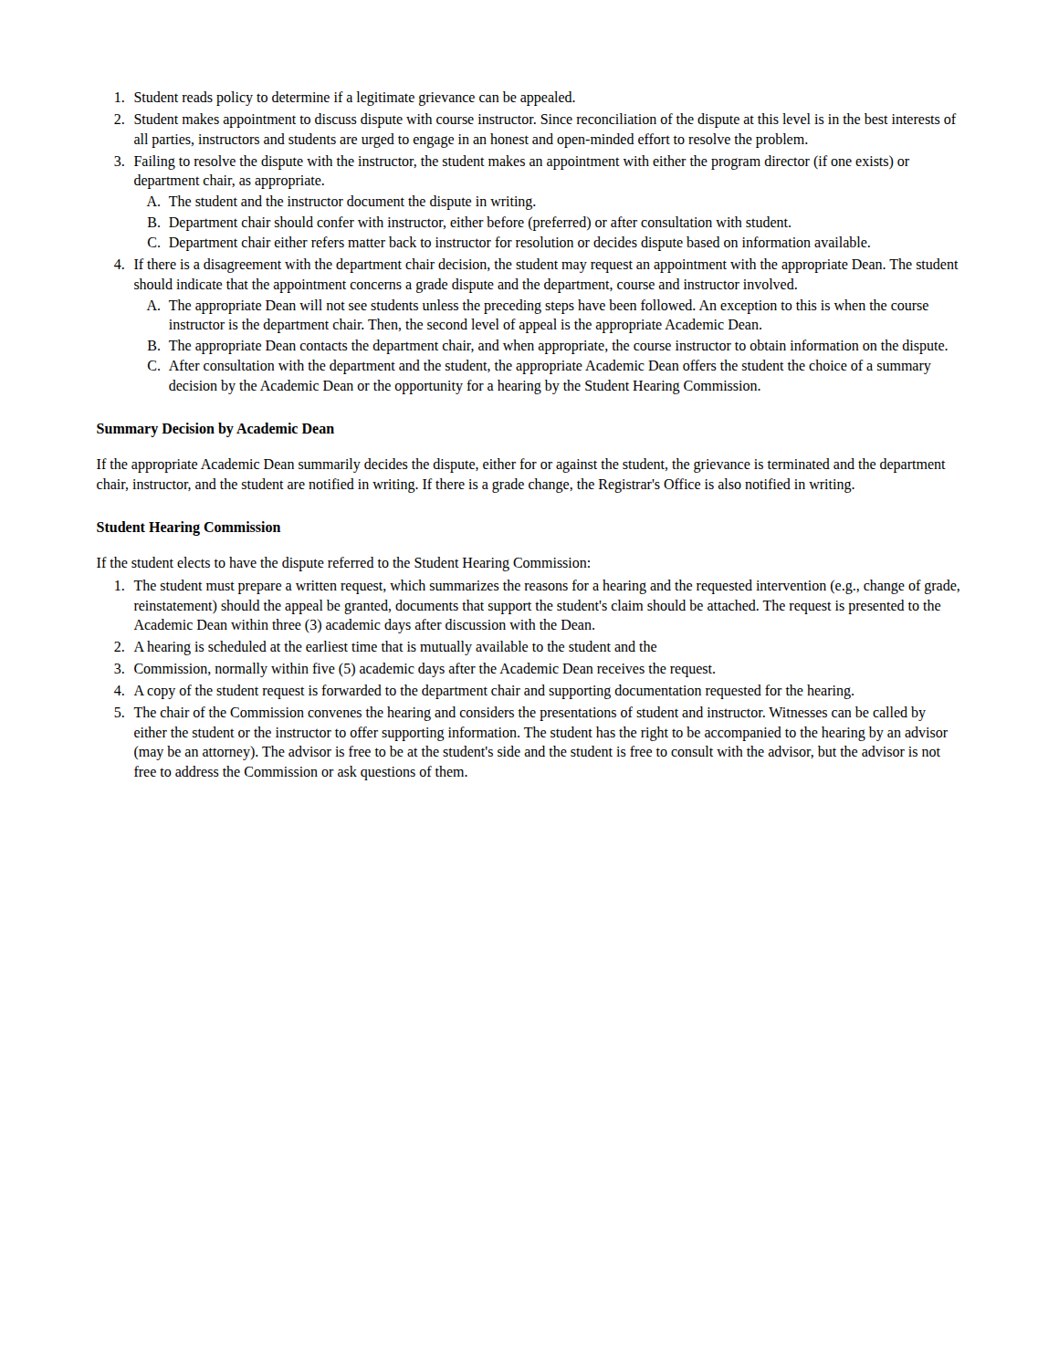Student reads policy to determine if a legitimate grievance can be appealed.
Student makes appointment to discuss dispute with course instructor. Since reconciliation of the dispute at this level is in the best interests of all parties, instructors and students are urged to engage in an honest and open-minded effort to resolve the problem.
Failing to resolve the dispute with the instructor, the student makes an appointment with either the program director (if one exists) or department chair, as appropriate.
The student and the instructor document the dispute in writing.
Department chair should confer with instructor, either before (preferred) or after consultation with student.
Department chair either refers matter back to instructor for resolution or decides dispute based on information available.
If there is a disagreement with the department chair decision, the student may request an appointment with the appropriate Dean. The student should indicate that the appointment concerns a grade dispute and the department, course and instructor involved.
The appropriate Dean will not see students unless the preceding steps have been followed. An exception to this is when the course instructor is the department chair. Then, the second level of appeal is the appropriate Academic Dean.
The appropriate Dean contacts the department chair, and when appropriate, the course instructor to obtain information on the dispute.
After consultation with the department and the student, the appropriate Academic Dean offers the student the choice of a summary decision by the Academic Dean or the opportunity for a hearing by the Student Hearing Commission.
Summary Decision by Academic Dean
If the appropriate Academic Dean summarily decides the dispute, either for or against the student, the grievance is terminated and the department chair, instructor, and the student are notified in writing. If there is a grade change, the Registrar's Office is also notified in writing.
Student Hearing Commission
If the student elects to have the dispute referred to the Student Hearing Commission:
The student must prepare a written request, which summarizes the reasons for a hearing and the requested intervention (e.g., change of grade, reinstatement) should the appeal be granted, documents that support the student's claim should be attached. The request is presented to the Academic Dean within three (3) academic days after discussion with the Dean.
A hearing is scheduled at the earliest time that is mutually available to the student and the
Commission, normally within five (5) academic days after the Academic Dean receives the request.
A copy of the student request is forwarded to the department chair and supporting documentation requested for the hearing.
The chair of the Commission convenes the hearing and considers the presentations of student and instructor. Witnesses can be called by either the student or the instructor to offer supporting information. The student has the right to be accompanied to the hearing by an advisor (may be an attorney). The advisor is free to be at the student's side and the student is free to consult with the advisor, but the advisor is not free to address the Commission or ask questions of them.